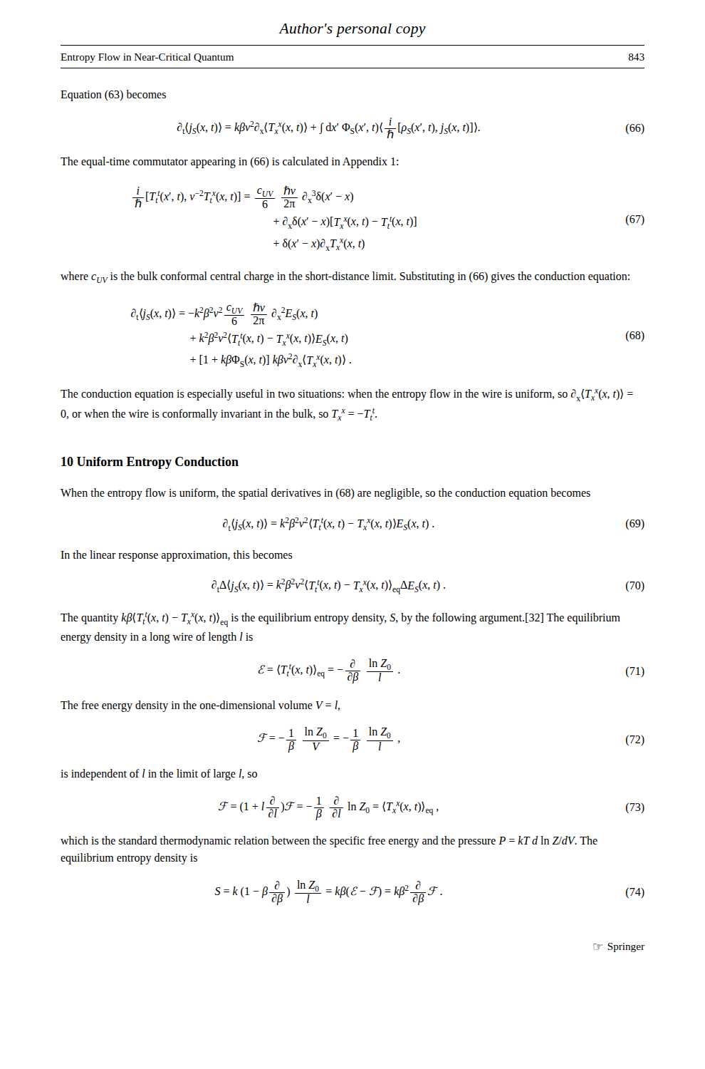Author's personal copy
Entropy Flow in Near-Critical Quantum 843
Equation (63) becomes
∂t⟨jS(x, t)⟩ = kβv2∂x⟨Txx(x, t)⟩ + ∫ dx′ ΦS(x′, t)⟨iℏ[ρS(x′, t), jS(x, t)]⟩.
(66)
The equal-time commutator appearing in (66) is calculated in Appendix 1:
iℏ[Ttt(x′, t), v−2Ttx(x, t)] = cUV 6 ℏv 2π ∂x3δ(x′ − x)
+ ∂xδ(x′ − x)[Txx(x, t) − Ttt(x, t)]
+ δ(x′ − x)∂xTxx(x, t)
(67)
where cUV is the bulk conformal central charge in the short-distance limit. Substituting in (66) gives the conduction equation:
∂t⟨jS(x, t)⟩ = −k2β2v2cUV 6 ℏv 2π ∂x2ES(x, t)
+ k2β2v2⟨Ttt(x, t) − Txx(x, t)⟩ES(x, t)
+ [1 + kβ ΦS(x, t)] kβv2∂x⟨Txx(x, t)⟩ .
(68)
The conduction equation is especially useful in two situations: when the entropy flow in the wire is uniform, so ∂x⟨Txx(x, t)⟩ = 0, or when the wire is conformally invariant in the bulk, so Txx = −Ttt.
10 Uniform Entropy Conduction
When the entropy flow is uniform, the spatial derivatives in (68) are negligible, so the conduction equation becomes
∂t⟨jS(x, t)⟩ = k2β2v2⟨Ttt(x, t) − Txx(x, t)⟩ES(x, t) .
(69)
In the linear response approximation, this becomes
∂tΔ⟨jS(x, t)⟩ = k2β2v2⟨Ttt(x, t) − Txx(x, t)⟩eqΔES(x, t) .
(70)
The quantity kβ⟨Ttt(x, t) − Txx(x, t)⟩eq is the equilibrium entropy density, S, by the following argument.[32] The equilibrium energy density in a long wire of length l is
ℰ = ⟨Ttt(x, t)⟩eq = −∂∂β ln Z0 l .
(71)
The free energy density in the one-dimensional volume V = l,
ℱ = −1 β ln Z0 V = −1 β ln Z0 l ,
(72)
is independent of l in the limit of large l, so
ℱ = (1 + l∂∂l)ℱ = −1 β ∂∂l ln Z0 = ⟨Txx(x, t)⟩eq ,
(73)
which is the standard thermodynamic relation between the specific free energy and the pressure P = kT d ln Z/dV. The equilibrium entropy density is
S = k (1 − β∂∂β) ln Z0 l = kβ(ℰ − ℱ) = kβ2∂∂β ℱ .
(74)
☞ Springer